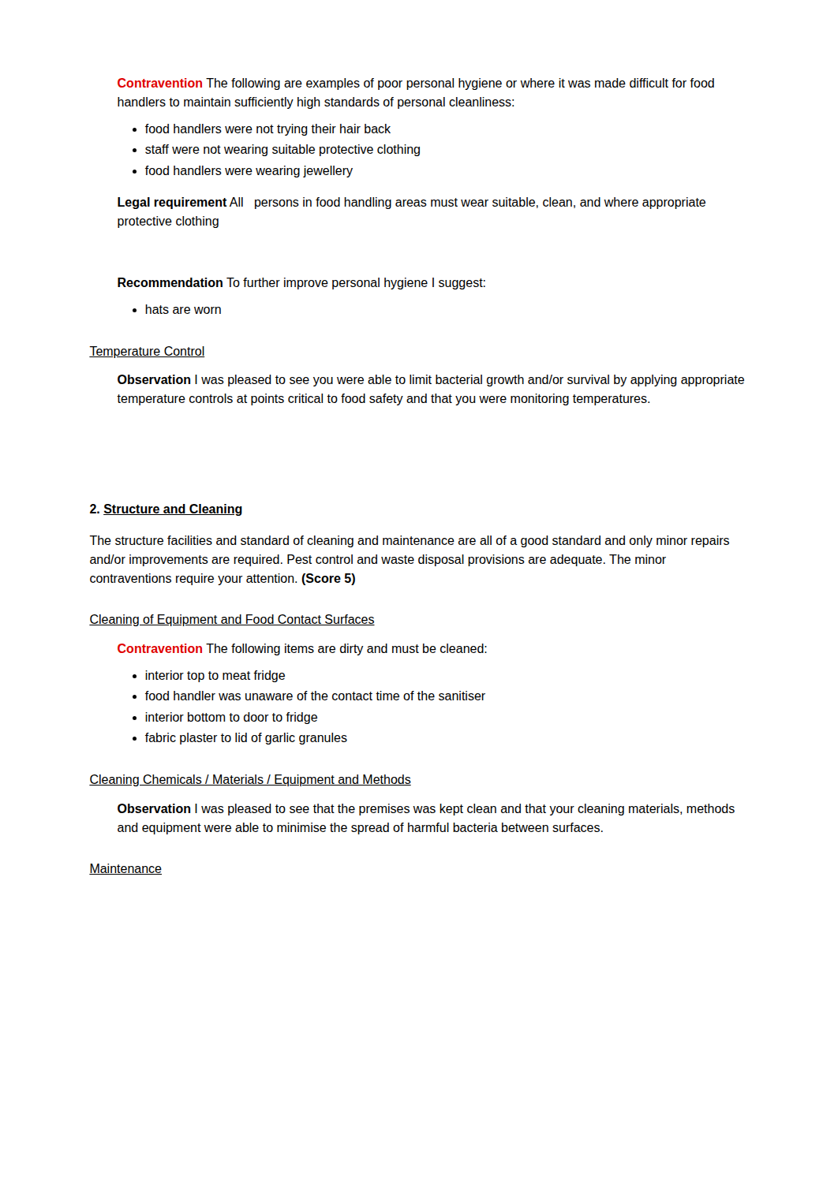Contravention The following are examples of poor personal hygiene or where it was made difficult for food handlers to maintain sufficiently high standards of personal cleanliness:
food handlers were not trying their hair back
staff were not wearing suitable protective clothing
food handlers were wearing jewellery
Legal requirement All persons in food handling areas must wear suitable, clean, and where appropriate protective clothing
Recommendation To further improve personal hygiene I suggest:
hats are worn
Temperature Control
Observation I was pleased to see you were able to limit bacterial growth and/or survival by applying appropriate temperature controls at points critical to food safety and that you were monitoring temperatures.
2. Structure and Cleaning
The structure facilities and standard of cleaning and maintenance are all of a good standard and only minor repairs and/or improvements are required. Pest control and waste disposal provisions are adequate. The minor contraventions require your attention. (Score 5)
Cleaning of Equipment and Food Contact Surfaces
Contravention The following items are dirty and must be cleaned:
interior top to meat fridge
food handler was unaware of the contact time of the sanitiser
interior bottom to door to fridge
fabric plaster to lid of garlic granules
Cleaning Chemicals / Materials / Equipment and Methods
Observation I was pleased to see that the premises was kept clean and that your cleaning materials, methods and equipment were able to minimise the spread of harmful bacteria between surfaces.
Maintenance